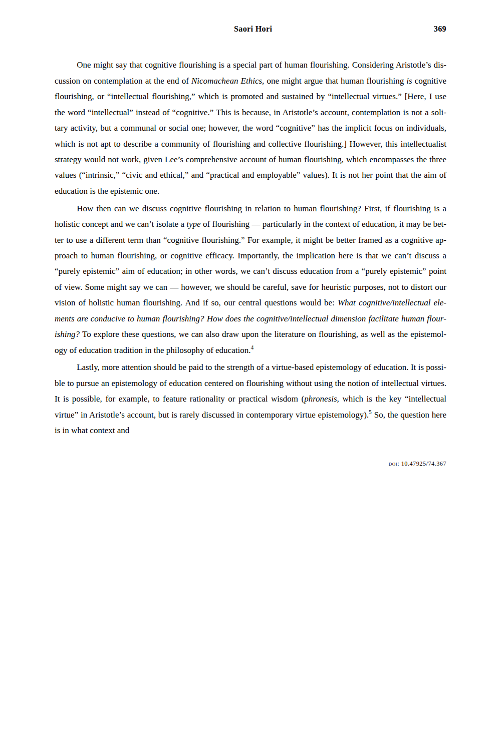Saori Hori 369
One might say that cognitive flourishing is a special part of human flourishing. Considering Aristotle’s discussion on contemplation at the end of Nicomachean Ethics, one might argue that human flourishing is cognitive flourishing, or “intellectual flourishing,” which is promoted and sustained by “intellectual virtues.” [Here, I use the word “intellectual” instead of “cognitive.” This is because, in Aristotle’s account, contemplation is not a solitary activity, but a communal or social one; however, the word “cognitive” has the implicit focus on individuals, which is not apt to describe a community of flourishing and collective flourishing.] However, this intellectualist strategy would not work, given Lee’s comprehensive account of human flourishing, which encompasses the three values (“intrinsic,” “civic and ethical,” and “practical and employable” values). It is not her point that the aim of education is the epistemic one.
How then can we discuss cognitive flourishing in relation to human flourishing? First, if flourishing is a holistic concept and we can’t isolate a type of flourishing — particularly in the context of education, it may be better to use a different term than “cognitive flourishing.” For example, it might be better framed as a cognitive approach to human flourishing, or cognitive efficacy. Importantly, the implication here is that we can’t discuss a “purely epistemic” aim of education; in other words, we can’t discuss education from a “purely epistemic” point of view. Some might say we can — however, we should be careful, save for heuristic purposes, not to distort our vision of holistic human flourishing. And if so, our central questions would be: What cognitive/intellectual elements are conducive to human flourishing? How does the cognitive/intellectual dimension facilitate human flourishing? To explore these questions, we can also draw upon the literature on flourishing, as well as the epistemology of education tradition in the philosophy of education.4
Lastly, more attention should be paid to the strength of a virtue-based epistemology of education. It is possible to pursue an epistemology of education centered on flourishing without using the notion of intellectual virtues. It is possible, for example, to feature rationality or practical wisdom (phronesis, which is the key “intellectual virtue” in Aristotle’s account, but is rarely discussed in contemporary virtue epistemology).5 So, the question here is in what context and
doi: 10.47925/74.367